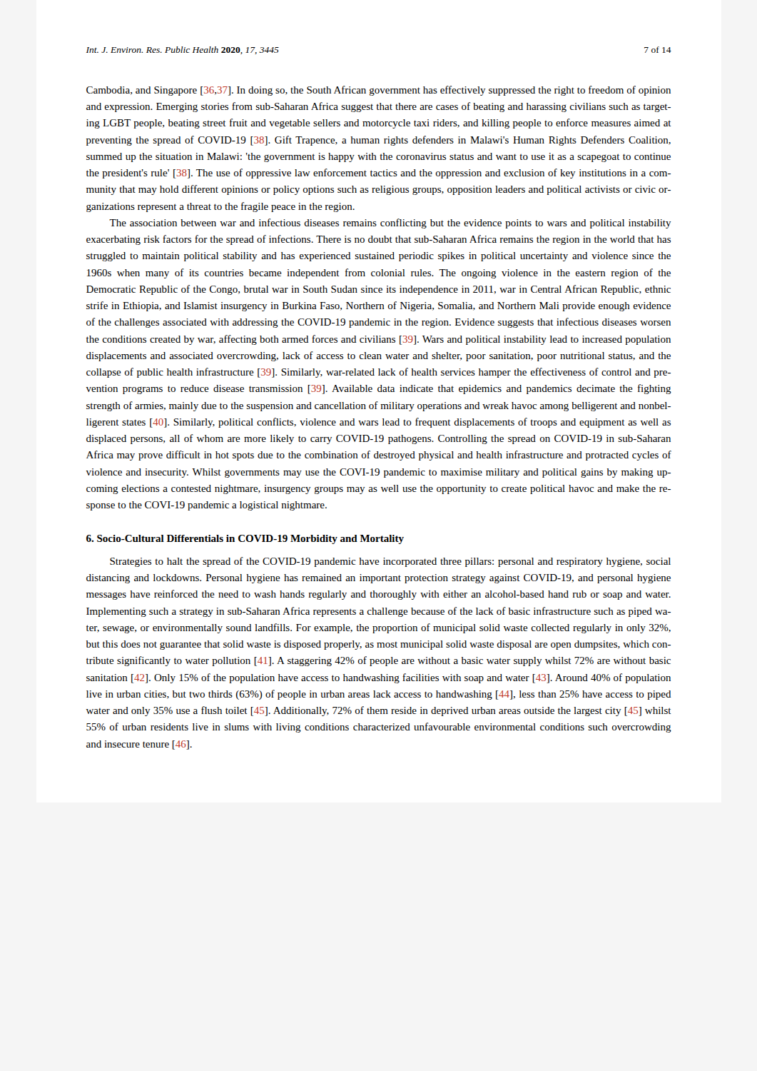Int. J. Environ. Res. Public Health 2020, 17, 3445 7 of 14
Cambodia, and Singapore [36,37]. In doing so, the South African government has effectively suppressed the right to freedom of opinion and expression. Emerging stories from sub-Saharan Africa suggest that there are cases of beating and harassing civilians such as targeting LGBT people, beating street fruit and vegetable sellers and motorcycle taxi riders, and killing people to enforce measures aimed at preventing the spread of COVID-19 [38]. Gift Trapence, a human rights defenders in Malawi's Human Rights Defenders Coalition, summed up the situation in Malawi: 'the government is happy with the coronavirus status and want to use it as a scapegoat to continue the president's rule' [38]. The use of oppressive law enforcement tactics and the oppression and exclusion of key institutions in a community that may hold different opinions or policy options such as religious groups, opposition leaders and political activists or civic organizations represent a threat to the fragile peace in the region.
The association between war and infectious diseases remains conflicting but the evidence points to wars and political instability exacerbating risk factors for the spread of infections. There is no doubt that sub-Saharan Africa remains the region in the world that has struggled to maintain political stability and has experienced sustained periodic spikes in political uncertainty and violence since the 1960s when many of its countries became independent from colonial rules. The ongoing violence in the eastern region of the Democratic Republic of the Congo, brutal war in South Sudan since its independence in 2011, war in Central African Republic, ethnic strife in Ethiopia, and Islamist insurgency in Burkina Faso, Northern of Nigeria, Somalia, and Northern Mali provide enough evidence of the challenges associated with addressing the COVID-19 pandemic in the region. Evidence suggests that infectious diseases worsen the conditions created by war, affecting both armed forces and civilians [39]. Wars and political instability lead to increased population displacements and associated overcrowding, lack of access to clean water and shelter, poor sanitation, poor nutritional status, and the collapse of public health infrastructure [39]. Similarly, war-related lack of health services hamper the effectiveness of control and prevention programs to reduce disease transmission [39]. Available data indicate that epidemics and pandemics decimate the fighting strength of armies, mainly due to the suspension and cancellation of military operations and wreak havoc among belligerent and nonbelligerent states [40]. Similarly, political conflicts, violence and wars lead to frequent displacements of troops and equipment as well as displaced persons, all of whom are more likely to carry COVID-19 pathogens. Controlling the spread on COVID-19 in sub-Saharan Africa may prove difficult in hot spots due to the combination of destroyed physical and health infrastructure and protracted cycles of violence and insecurity. Whilst governments may use the COVI-19 pandemic to maximise military and political gains by making upcoming elections a contested nightmare, insurgency groups may as well use the opportunity to create political havoc and make the response to the COVI-19 pandemic a logistical nightmare.
6. Socio-Cultural Differentials in COVID-19 Morbidity and Mortality
Strategies to halt the spread of the COVID-19 pandemic have incorporated three pillars: personal and respiratory hygiene, social distancing and lockdowns. Personal hygiene has remained an important protection strategy against COVID-19, and personal hygiene messages have reinforced the need to wash hands regularly and thoroughly with either an alcohol-based hand rub or soap and water. Implementing such a strategy in sub-Saharan Africa represents a challenge because of the lack of basic infrastructure such as piped water, sewage, or environmentally sound landfills. For example, the proportion of municipal solid waste collected regularly in only 32%, but this does not guarantee that solid waste is disposed properly, as most municipal solid waste disposal are open dumpsites, which contribute significantly to water pollution [41]. A staggering 42% of people are without a basic water supply whilst 72% are without basic sanitation [42]. Only 15% of the population have access to handwashing facilities with soap and water [43]. Around 40% of population live in urban cities, but two thirds (63%) of people in urban areas lack access to handwashing [44], less than 25% have access to piped water and only 35% use a flush toilet [45]. Additionally, 72% of them reside in deprived urban areas outside the largest city [45] whilst 55% of urban residents live in slums with living conditions characterized unfavourable environmental conditions such overcrowding and insecure tenure [46].